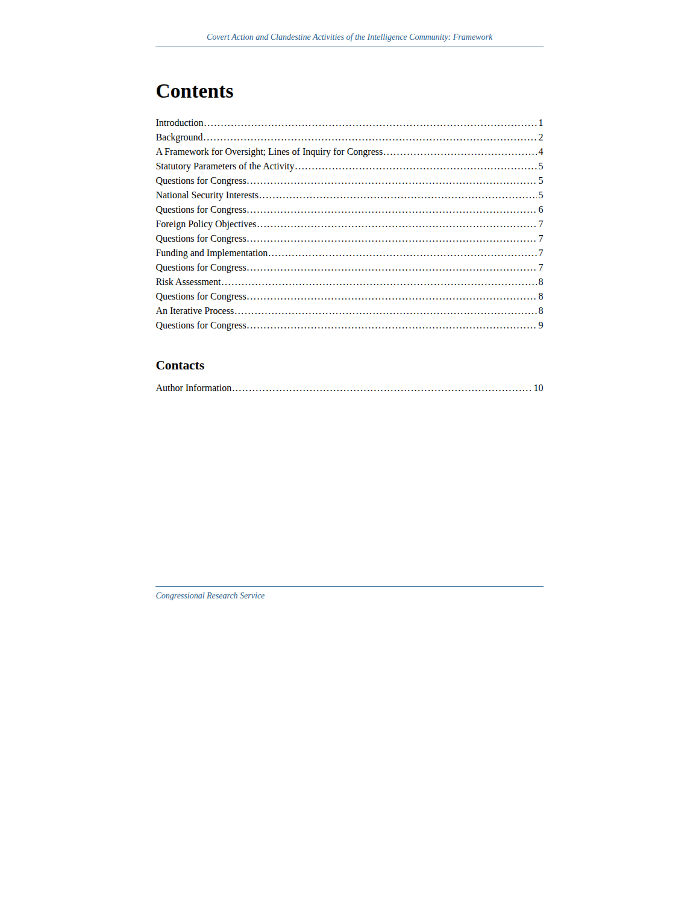Covert Action and Clandestine Activities of the Intelligence Community: Framework
Contents
Introduction ........................................................................................................................... 1
Background ............................................................................................................................ 2
A Framework for Oversight; Lines of Inquiry for Congress .......................................................... 4
Statutory Parameters of the Activity ....................................................................................... 5
Questions for Congress ................................................................................................... 5
National Security Interests ..................................................................................................... 5
Questions for Congress ................................................................................................... 6
Foreign Policy Objectives ..................................................................................................... 7
Questions for Congress ................................................................................................... 7
Funding and Implementation ................................................................................................ 7
Questions for Congress ................................................................................................... 7
Risk Assessment .................................................................................................................... 8
Questions for Congress ................................................................................................... 8
An Iterative Process ................................................................................................................. 8
Questions for Congress ................................................................................................... 9
Contacts
Author Information ................................................................................................................ 10
Congressional Research Service